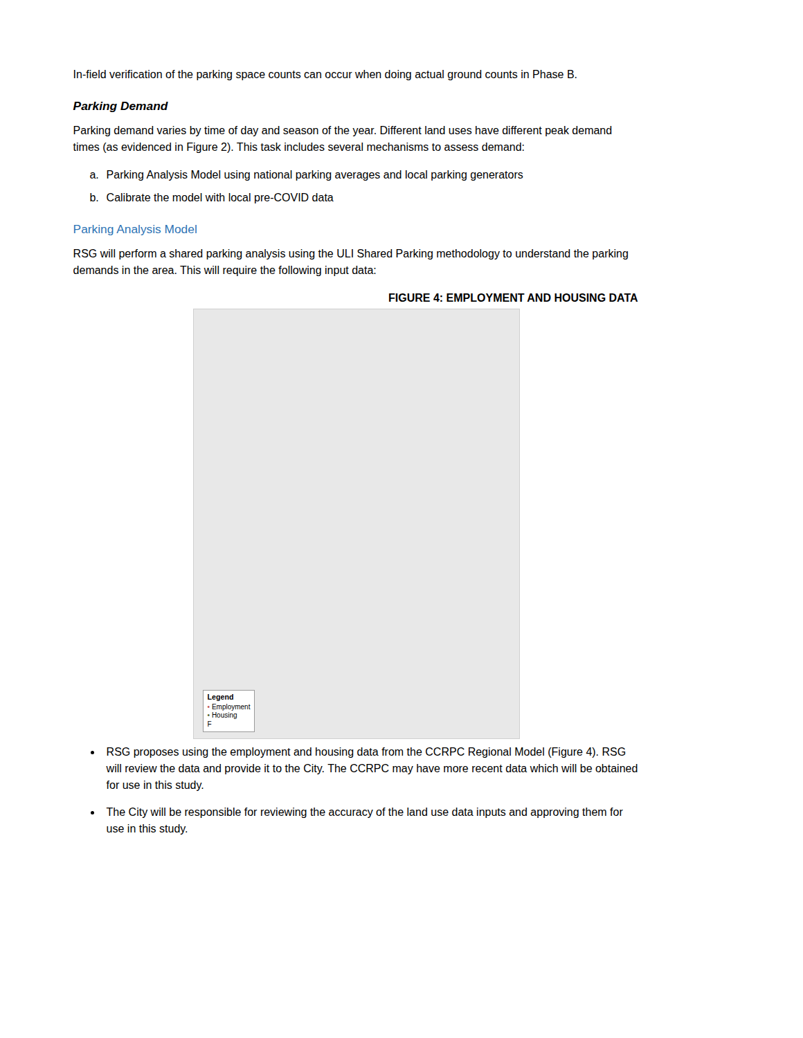In-field verification of the parking space counts can occur when doing actual ground counts in Phase B.
Parking Demand
Parking demand varies by time of day and season of the year. Different land uses have different peak demand times (as evidenced in Figure 2). This task includes several mechanisms to assess demand:
Parking Analysis Model using national parking averages and local parking generators
Calibrate the model with local pre-COVID data
Parking Analysis Model
RSG will perform a shared parking analysis using the ULI Shared Parking methodology to understand the parking demands in the area. This will require the following input data:
FIGURE 4: EMPLOYMENT AND HOUSING DATA
Legend
• Employment
• Housing
F
RSG proposes using the employment and housing data from the CCRPC Regional Model (Figure 4). RSG will review the data and provide it to the City. The CCRPC may have more recent data which will be obtained for use in this study.
The City will be responsible for reviewing the accuracy of the land use data inputs and approving them for use in this study.